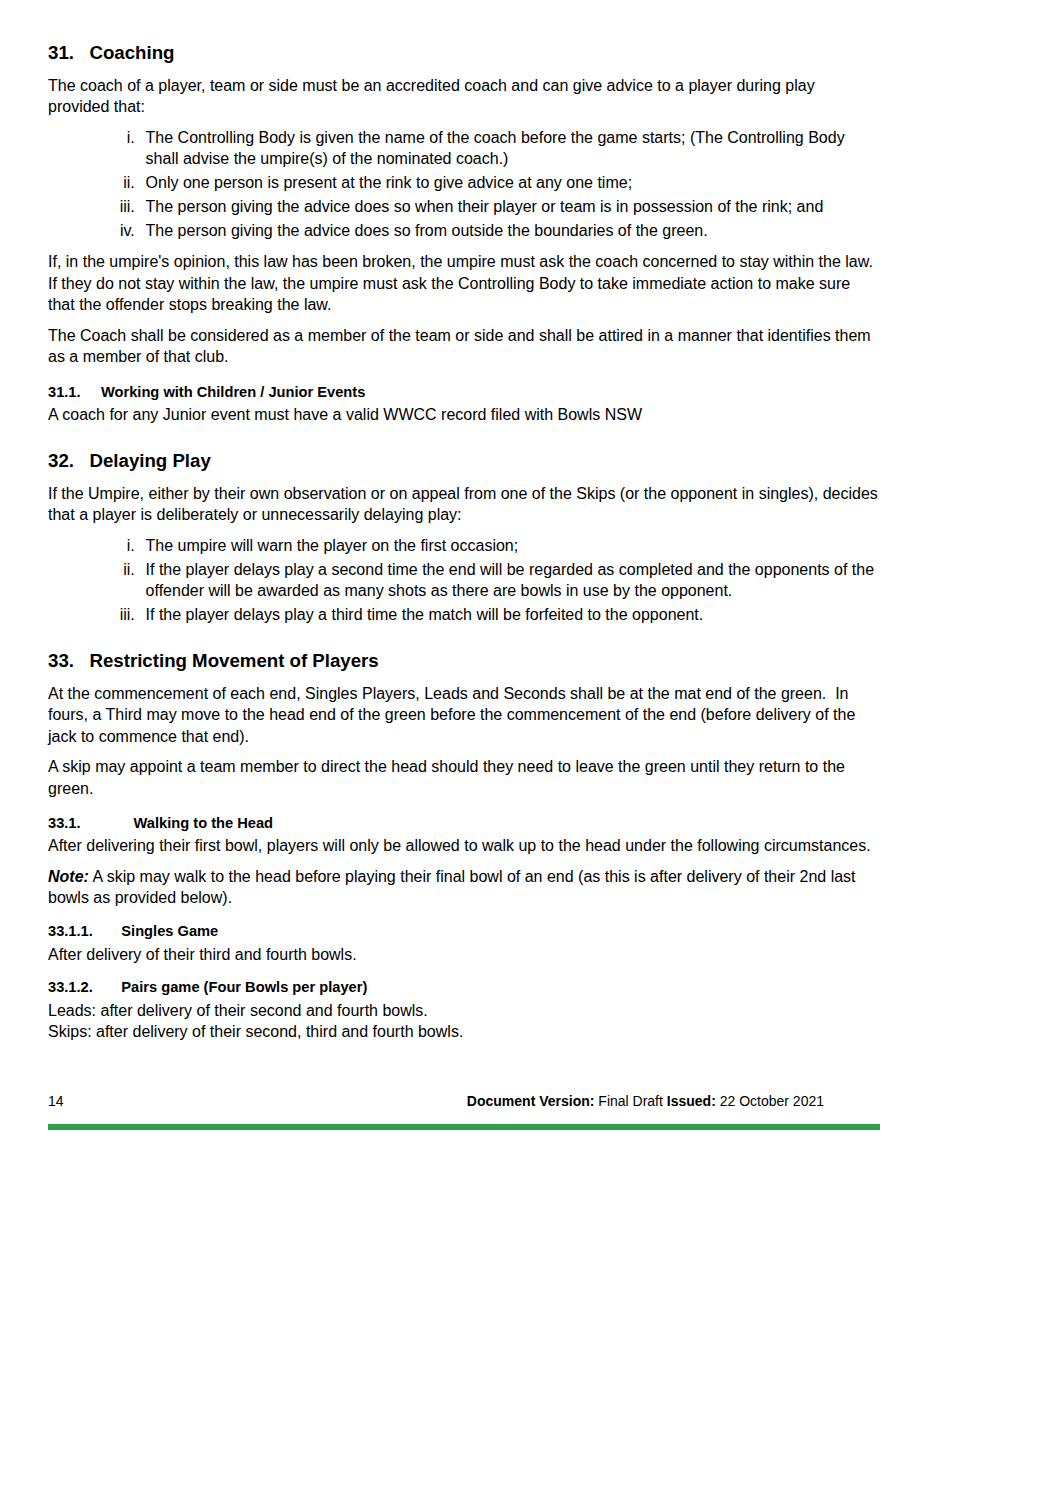31. Coaching
The coach of a player, team or side must be an accredited coach and can give advice to a player during play provided that:
The Controlling Body is given the name of the coach before the game starts; (The Controlling Body shall advise the umpire(s) of the nominated coach.)
Only one person is present at the rink to give advice at any one time;
The person giving the advice does so when their player or team is in possession of the rink; and
The person giving the advice does so from outside the boundaries of the green.
If, in the umpire's opinion, this law has been broken, the umpire must ask the coach concerned to stay within the law. If they do not stay within the law, the umpire must ask the Controlling Body to take immediate action to make sure that the offender stops breaking the law.
The Coach shall be considered as a member of the team or side and shall be attired in a manner that identifies them as a member of that club.
31.1. Working with Children / Junior Events
A coach for any Junior event must have a valid WWCC record filed with Bowls NSW
32. Delaying Play
If the Umpire, either by their own observation or on appeal from one of the Skips (or the opponent in singles), decides that a player is deliberately or unnecessarily delaying play:
The umpire will warn the player on the first occasion;
If the player delays play a second time the end will be regarded as completed and the opponents of the offender will be awarded as many shots as there are bowls in use by the opponent.
If the player delays play a third time the match will be forfeited to the opponent.
33. Restricting Movement of Players
At the commencement of each end, Singles Players, Leads and Seconds shall be at the mat end of the green. In fours, a Third may move to the head end of the green before the commencement of the end (before delivery of the jack to commence that end).
A skip may appoint a team member to direct the head should they need to leave the green until they return to the green.
33.1. Walking to the Head
After delivering their first bowl, players will only be allowed to walk up to the head under the following circumstances.
Note: A skip may walk to the head before playing their final bowl of an end (as this is after delivery of their 2nd last bowls as provided below).
33.1.1. Singles Game
After delivery of their third and fourth bowls.
33.1.2. Pairs game (Four Bowls per player)
Leads: after delivery of their second and fourth bowls.
Skips: after delivery of their second, third and fourth bowls.
14 Document Version: Final Draft Issued: 22 October 2021